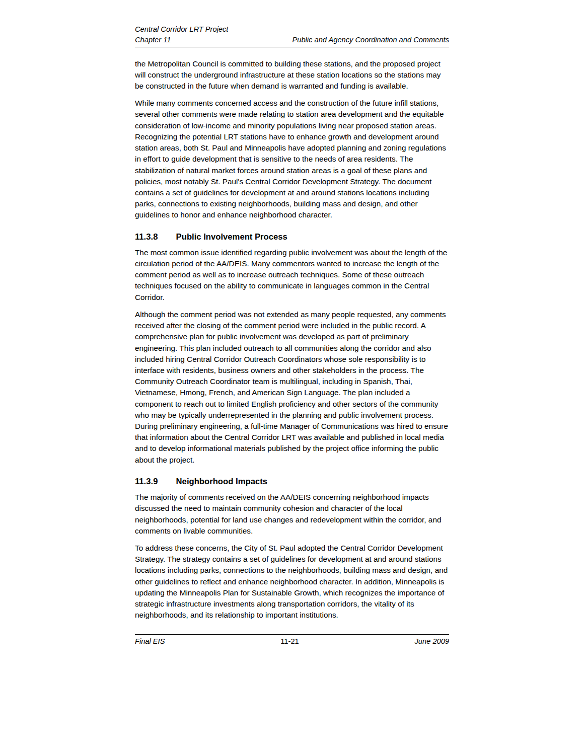Central Corridor LRT Project
Chapter 11 Public and Agency Coordination and Comments
the Metropolitan Council is committed to building these stations, and the proposed project will construct the underground infrastructure at these station locations so the stations may be constructed in the future when demand is warranted and funding is available.
While many comments concerned access and the construction of the future infill stations, several other comments were made relating to station area development and the equitable consideration of low-income and minority populations living near proposed station areas. Recognizing the potential LRT stations have to enhance growth and development around station areas, both St. Paul and Minneapolis have adopted planning and zoning regulations in effort to guide development that is sensitive to the needs of area residents. The stabilization of natural market forces around station areas is a goal of these plans and policies, most notably St. Paul's Central Corridor Development Strategy. The document contains a set of guidelines for development at and around stations locations including parks, connections to existing neighborhoods, building mass and design, and other guidelines to honor and enhance neighborhood character.
11.3.8 Public Involvement Process
The most common issue identified regarding public involvement was about the length of the circulation period of the AA/DEIS. Many commentors wanted to increase the length of the comment period as well as to increase outreach techniques. Some of these outreach techniques focused on the ability to communicate in languages common in the Central Corridor.
Although the comment period was not extended as many people requested, any comments received after the closing of the comment period were included in the public record. A comprehensive plan for public involvement was developed as part of preliminary engineering. This plan included outreach to all communities along the corridor and also included hiring Central Corridor Outreach Coordinators whose sole responsibility is to interface with residents, business owners and other stakeholders in the process. The Community Outreach Coordinator team is multilingual, including in Spanish, Thai, Vietnamese, Hmong, French, and American Sign Language. The plan included a component to reach out to limited English proficiency and other sectors of the community who may be typically underrepresented in the planning and public involvement process. During preliminary engineering, a full-time Manager of Communications was hired to ensure that information about the Central Corridor LRT was available and published in local media and to develop informational materials published by the project office informing the public about the project.
11.3.9 Neighborhood Impacts
The majority of comments received on the AA/DEIS concerning neighborhood impacts discussed the need to maintain community cohesion and character of the local neighborhoods, potential for land use changes and redevelopment within the corridor, and comments on livable communities.
To address these concerns, the City of St. Paul adopted the Central Corridor Development Strategy. The strategy contains a set of guidelines for development at and around stations locations including parks, connections to the neighborhoods, building mass and design, and other guidelines to reflect and enhance neighborhood character. In addition, Minneapolis is updating the Minneapolis Plan for Sustainable Growth, which recognizes the importance of strategic infrastructure investments along transportation corridors, the vitality of its neighborhoods, and its relationship to important institutions.
Final EIS 11-21 June 2009